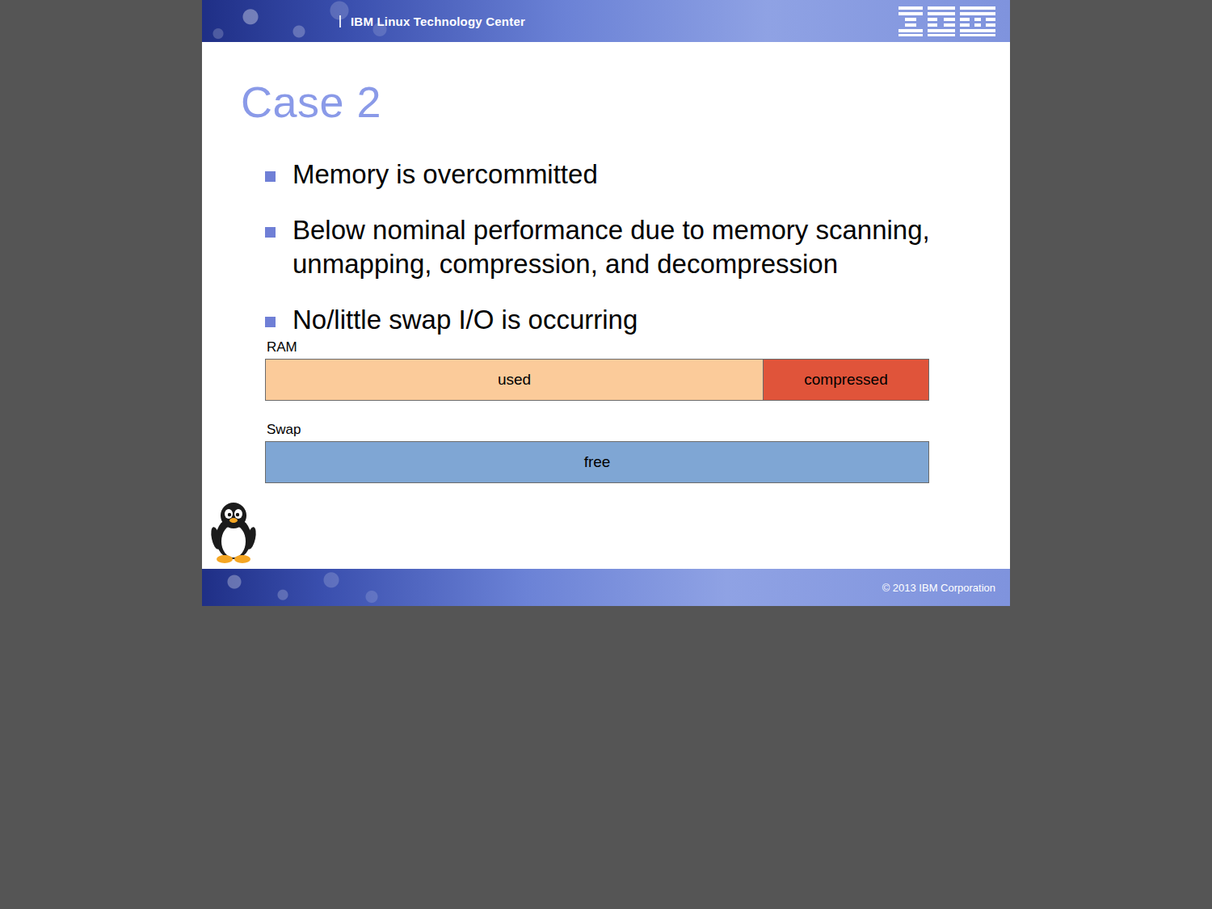IBM Linux Technology Center
Case 2
Memory is overcommitted
Below nominal performance due to memory scanning, unmapping, compression, and decompression
No/little swap I/O is occurring
RAM
used
compressed
Swap
free
© 2013 IBM Corporation